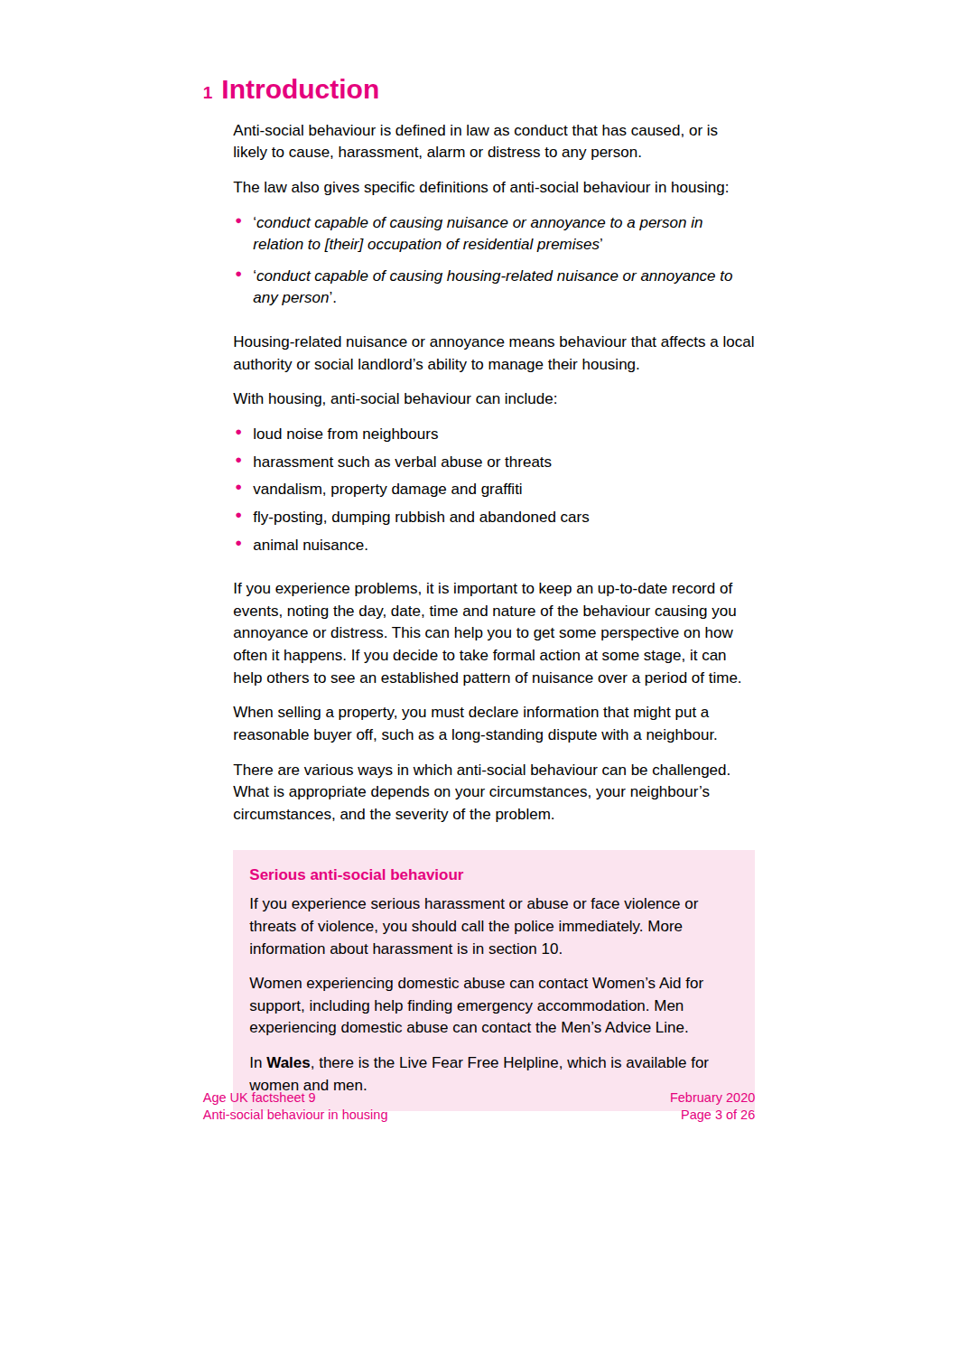1 Introduction
Anti-social behaviour is defined in law as conduct that has caused, or is likely to cause, harassment, alarm or distress to any person.
The law also gives specific definitions of anti-social behaviour in housing:
‘conduct capable of causing nuisance or annoyance to a person in relation to [their] occupation of residential premises’
‘conduct capable of causing housing-related nuisance or annoyance to any person’.
Housing-related nuisance or annoyance means behaviour that affects a local authority or social landlord’s ability to manage their housing.
With housing, anti-social behaviour can include:
loud noise from neighbours
harassment such as verbal abuse or threats
vandalism, property damage and graffiti
fly-posting, dumping rubbish and abandoned cars
animal nuisance.
If you experience problems, it is important to keep an up-to-date record of events, noting the day, date, time and nature of the behaviour causing you annoyance or distress. This can help you to get some perspective on how often it happens. If you decide to take formal action at some stage, it can help others to see an established pattern of nuisance over a period of time.
When selling a property, you must declare information that might put a reasonable buyer off, such as a long-standing dispute with a neighbour.
There are various ways in which anti-social behaviour can be challenged. What is appropriate depends on your circumstances, your neighbour’s circumstances, and the severity of the problem.
Serious anti-social behaviour
If you experience serious harassment or abuse or face violence or threats of violence, you should call the police immediately. More information about harassment is in section 10.
Women experiencing domestic abuse can contact Women’s Aid for support, including help finding emergency accommodation. Men experiencing domestic abuse can contact the Men’s Advice Line.
In Wales, there is the Live Fear Free Helpline, which is available for women and men.
Age UK factsheet 9
Anti-social behaviour in housing
February 2020
Page 3 of 26